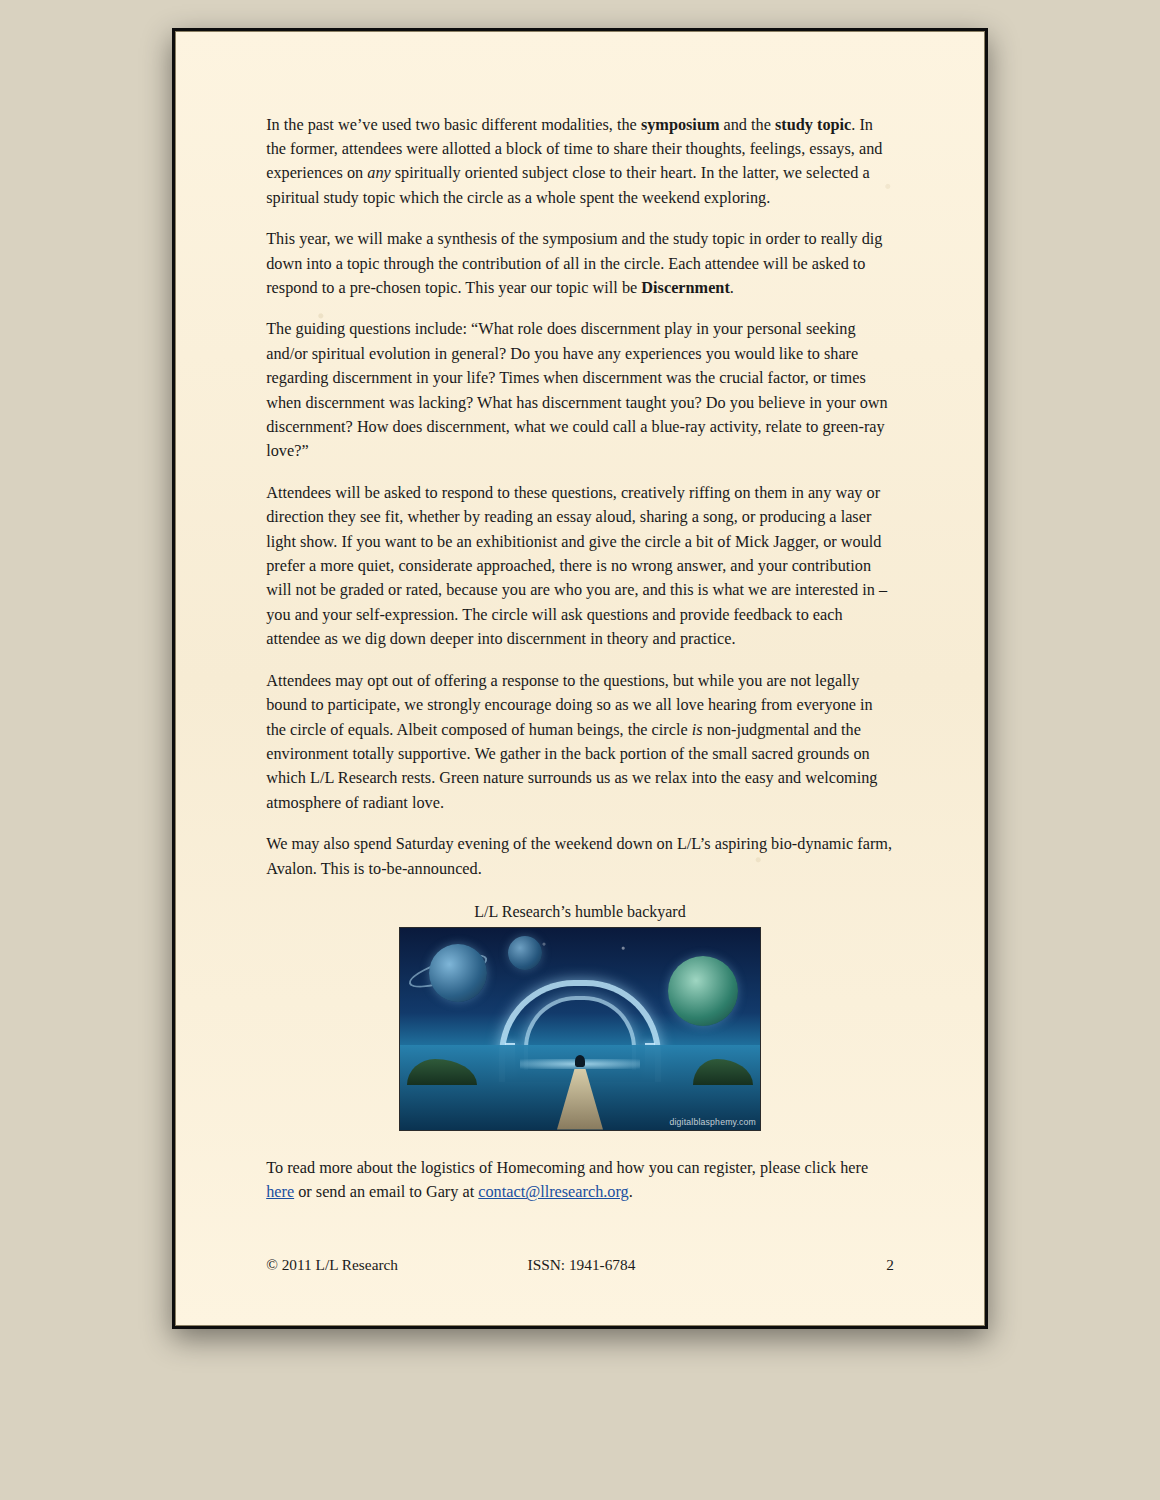In the past we’ve used two basic different modalities, the symposium and the study topic. In the former, attendees were allotted a block of time to share their thoughts, feelings, essays, and experiences on any spiritually oriented subject close to their heart. In the latter, we selected a spiritual study topic which the circle as a whole spent the weekend exploring.
This year, we will make a synthesis of the symposium and the study topic in order to really dig down into a topic through the contribution of all in the circle. Each attendee will be asked to respond to a pre-chosen topic. This year our topic will be Discernment.
The guiding questions include: “What role does discernment play in your personal seeking and/or spiritual evolution in general? Do you have any experiences you would like to share regarding discernment in your life? Times when discernment was the crucial factor, or times when discernment was lacking? What has discernment taught you? Do you believe in your own discernment? How does discernment, what we could call a blue-ray activity, relate to green-ray love?”
Attendees will be asked to respond to these questions, creatively riffing on them in any way or direction they see fit, whether by reading an essay aloud, sharing a song, or producing a laser light show. If you want to be an exhibitionist and give the circle a bit of Mick Jagger, or would prefer a more quiet, considerate approached, there is no wrong answer, and your contribution will not be graded or rated, because you are who you are, and this is what we are interested in – you and your self-expression. The circle will ask questions and provide feedback to each attendee as we dig down deeper into discernment in theory and practice.
Attendees may opt out of offering a response to the questions, but while you are not legally bound to participate, we strongly encourage doing so as we all love hearing from everyone in the circle of equals. Albeit composed of human beings, the circle is non-judgmental and the environment totally supportive. We gather in the back portion of the small sacred grounds on which L/L Research rests. Green nature surrounds us as we relax into the easy and welcoming atmosphere of radiant love.
We may also spend Saturday evening of the weekend down on L/L’s aspiring bio-dynamic farm, Avalon. This is to-be-announced.
L/L Research’s humble backyard
digitalblasphemy.com
To read more about the logistics of Homecoming and how you can register, please click here here or send an email to Gary at contact@llresearch.org.
© 2011 L/L Research ISSN: 1941-6784 2